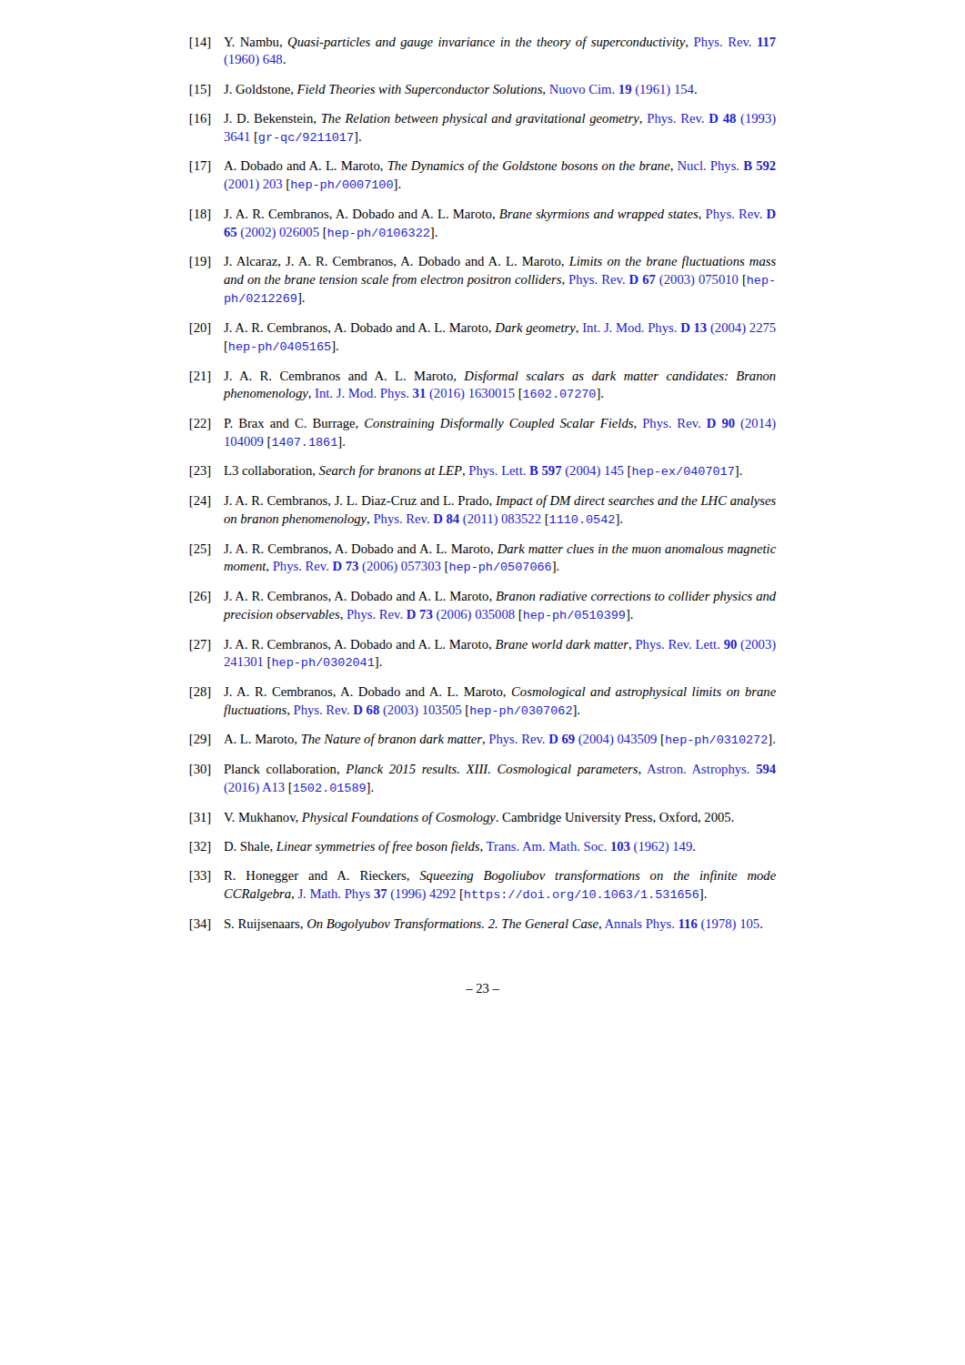[14] Y. Nambu, Quasi-particles and gauge invariance in the theory of superconductivity, Phys. Rev. 117 (1960) 648.
[15] J. Goldstone, Field Theories with Superconductor Solutions, Nuovo Cim. 19 (1961) 154.
[16] J. D. Bekenstein, The Relation between physical and gravitational geometry, Phys. Rev. D 48 (1993) 3641 [gr-qc/9211017].
[17] A. Dobado and A. L. Maroto, The Dynamics of the Goldstone bosons on the brane, Nucl. Phys. B 592 (2001) 203 [hep-ph/0007100].
[18] J. A. R. Cembranos, A. Dobado and A. L. Maroto, Brane skyrmions and wrapped states, Phys. Rev. D 65 (2002) 026005 [hep-ph/0106322].
[19] J. Alcaraz, J. A. R. Cembranos, A. Dobado and A. L. Maroto, Limits on the brane fluctuations mass and on the brane tension scale from electron positron colliders, Phys. Rev. D 67 (2003) 075010 [hep-ph/0212269].
[20] J. A. R. Cembranos, A. Dobado and A. L. Maroto, Dark geometry, Int. J. Mod. Phys. D 13 (2004) 2275 [hep-ph/0405165].
[21] J. A. R. Cembranos and A. L. Maroto, Disformal scalars as dark matter candidates: Branon phenomenology, Int. J. Mod. Phys. 31 (2016) 1630015 [1602.07270].
[22] P. Brax and C. Burrage, Constraining Disformally Coupled Scalar Fields, Phys. Rev. D 90 (2014) 104009 [1407.1861].
[23] L3 collaboration, Search for branons at LEP, Phys. Lett. B 597 (2004) 145 [hep-ex/0407017].
[24] J. A. R. Cembranos, J. L. Diaz-Cruz and L. Prado, Impact of DM direct searches and the LHC analyses on branon phenomenology, Phys. Rev. D 84 (2011) 083522 [1110.0542].
[25] J. A. R. Cembranos, A. Dobado and A. L. Maroto, Dark matter clues in the muon anomalous magnetic moment, Phys. Rev. D 73 (2006) 057303 [hep-ph/0507066].
[26] J. A. R. Cembranos, A. Dobado and A. L. Maroto, Branon radiative corrections to collider physics and precision observables, Phys. Rev. D 73 (2006) 035008 [hep-ph/0510399].
[27] J. A. R. Cembranos, A. Dobado and A. L. Maroto, Brane world dark matter, Phys. Rev. Lett. 90 (2003) 241301 [hep-ph/0302041].
[28] J. A. R. Cembranos, A. Dobado and A. L. Maroto, Cosmological and astrophysical limits on brane fluctuations, Phys. Rev. D 68 (2003) 103505 [hep-ph/0307062].
[29] A. L. Maroto, The Nature of branon dark matter, Phys. Rev. D 69 (2004) 043509 [hep-ph/0310272].
[30] Planck collaboration, Planck 2015 results. XIII. Cosmological parameters, Astron. Astrophys. 594 (2016) A13 [1502.01589].
[31] V. Mukhanov, Physical Foundations of Cosmology. Cambridge University Press, Oxford, 2005.
[32] D. Shale, Linear symmetries of free boson fields, Trans. Am. Math. Soc. 103 (1962) 149.
[33] R. Honegger and A. Rieckers, Squeezing Bogoliubov transformations on the infinite mode CCRalgebra, J. Math. Phys 37 (1996) 4292 [https://doi.org/10.1063/1.531656].
[34] S. Ruijsenaars, On Bogolyubov Transformations. 2. The General Case, Annals Phys. 116 (1978) 105.
– 23 –